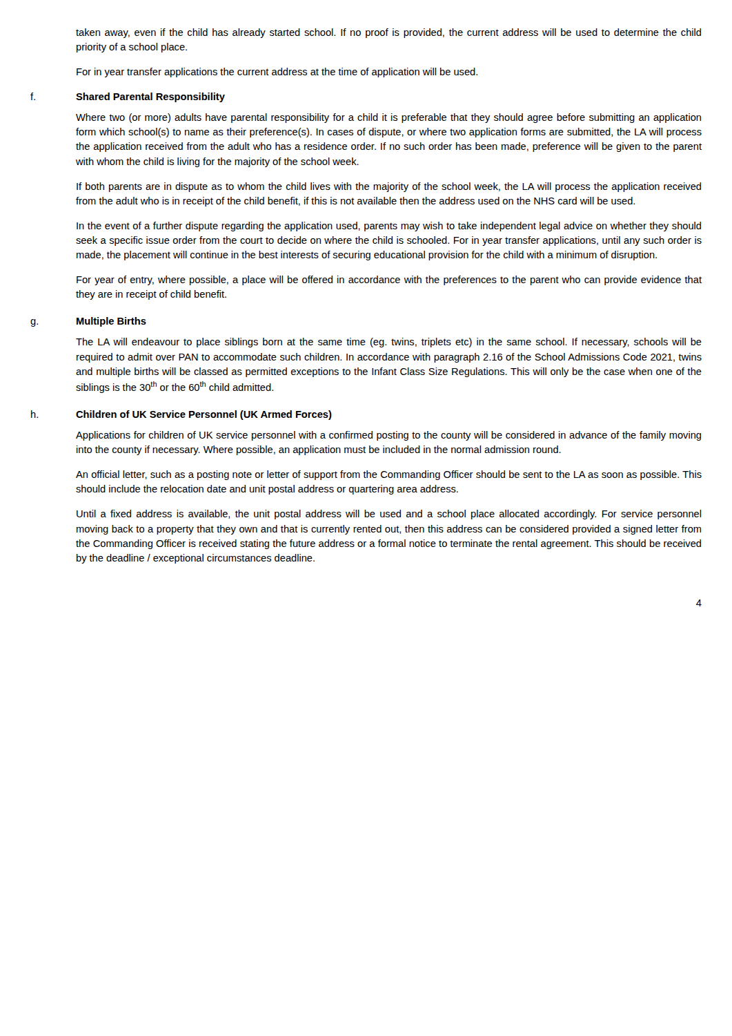taken away, even if the child has already started school. If no proof is provided, the current address will be used to determine the child priority of a school place.
For in year transfer applications the current address at the time of application will be used.
f.
Shared Parental Responsibility
Where two (or more) adults have parental responsibility for a child it is preferable that they should agree before submitting an application form which school(s) to name as their preference(s). In cases of dispute, or where two application forms are submitted, the LA will process the application received from the adult who has a residence order. If no such order has been made, preference will be given to the parent with whom the child is living for the majority of the school week.
If both parents are in dispute as to whom the child lives with the majority of the school week, the LA will process the application received from the adult who is in receipt of the child benefit, if this is not available then the address used on the NHS card will be used.
In the event of a further dispute regarding the application used, parents may wish to take independent legal advice on whether they should seek a specific issue order from the court to decide on where the child is schooled. For in year transfer applications, until any such order is made, the placement will continue in the best interests of securing educational provision for the child with a minimum of disruption.
For year of entry, where possible, a place will be offered in accordance with the preferences to the parent who can provide evidence that they are in receipt of child benefit.
g.
Multiple Births
The LA will endeavour to place siblings born at the same time (eg. twins, triplets etc) in the same school. If necessary, schools will be required to admit over PAN to accommodate such children. In accordance with paragraph 2.16 of the School Admissions Code 2021, twins and multiple births will be classed as permitted exceptions to the Infant Class Size Regulations. This will only be the case when one of the siblings is the 30th or the 60th child admitted.
h.
Children of UK Service Personnel (UK Armed Forces)
Applications for children of UK service personnel with a confirmed posting to the county will be considered in advance of the family moving into the county if necessary. Where possible, an application must be included in the normal admission round.
An official letter, such as a posting note or letter of support from the Commanding Officer should be sent to the LA as soon as possible. This should include the relocation date and unit postal address or quartering area address.
Until a fixed address is available, the unit postal address will be used and a school place allocated accordingly. For service personnel moving back to a property that they own and that is currently rented out, then this address can be considered provided a signed letter from the Commanding Officer is received stating the future address or a formal notice to terminate the rental agreement. This should be received by the deadline / exceptional circumstances deadline.
4